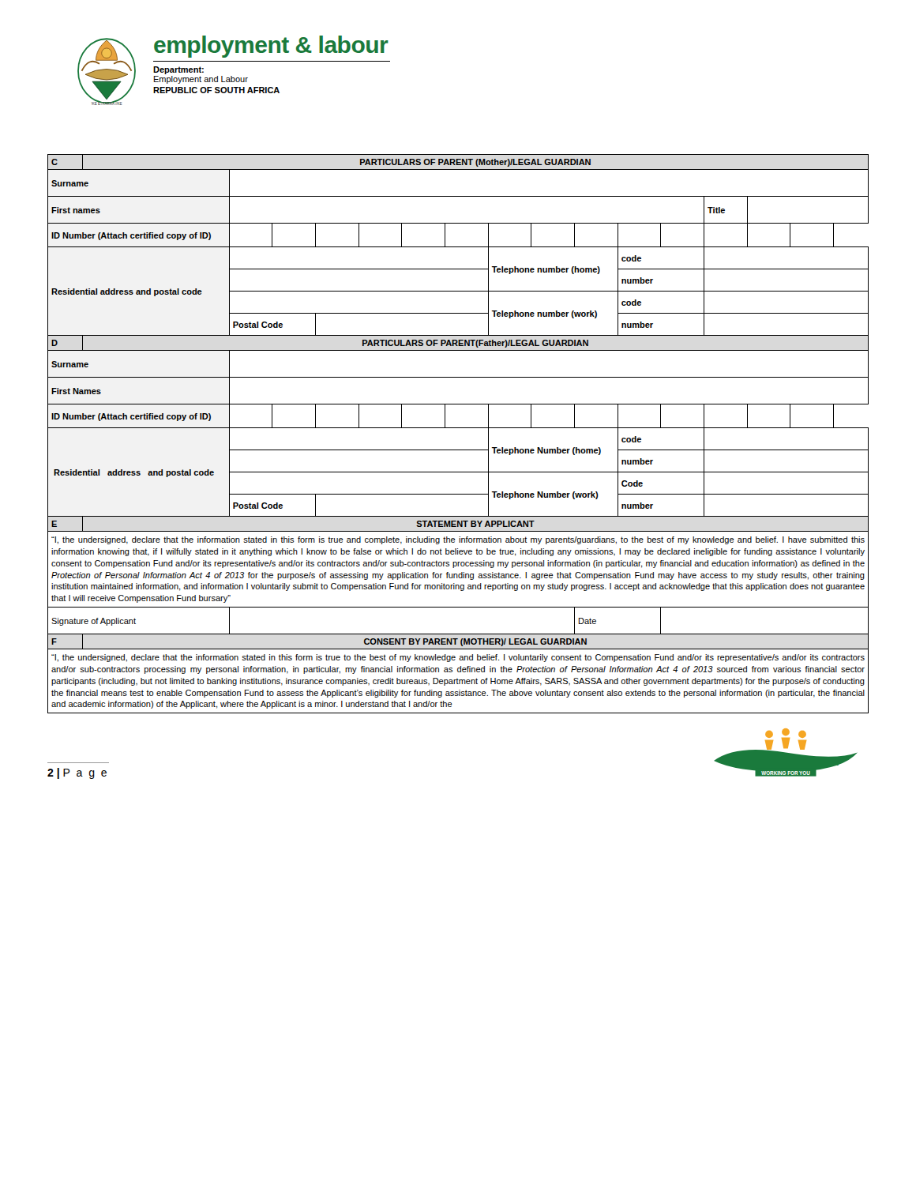!KE E:/XARRA //KE
employment & labour
Department:
Employment and Labour
REPUBLIC OF SOUTH AFRICA
| C | PARTICULARS OF PARENT (Mother)/LEGAL GUARDIAN |
| Surname | |
| First names | | Title | |
| ID Number (Attach certified copy of ID) | | | | | | | | | | | | | | |
| Residential address and postal code | | Telephone number (home) | code | |
| | number | |
| | Telephone number (work) | code | |
| Postal Code | | number | |
| D | PARTICULARS OF PARENT(Father)/LEGAL GUARDIAN |
| Surname | |
| First Names | |
| ID Number (Attach certified copy of ID) | | | | | | | | | | | | | | |
| Residential address and postal code | | Telephone Number (home) | code | |
| | number | |
| | Telephone Number (work) | Code | |
| Postal Code | | number | |
| E | STATEMENT BY APPLICANT |
| “I, the undersigned, declare that the information stated in this form is true and complete, including the information about my parents/guardians, to the best of my knowledge and belief. I have submitted this information knowing that, if I wilfully stated in it anything which I know to be false or which I do not believe to be true, including any omissions, I may be declared ineligible for funding assistance I voluntarily consent to Compensation Fund and/or its representative/s and/or its contractors and/or sub-contractors processing my personal information (in particular, my financial and education information) as defined in the Protection of Personal Information Act 4 of 2013 for the purpose/s of assessing my application for funding assistance. I agree that Compensation Fund may have access to my study results, other training institution maintained information, and information I voluntarily submit to Compensation Fund for monitoring and reporting on my study progress. I accept and acknowledge that this application does not guarantee that I will receive Compensation Fund bursary” |
| Signature of Applicant | | Date | |
| F | CONSENT BY PARENT (MOTHER)/ LEGAL GUARDIAN |
| “I, the undersigned, declare that the information stated in this form is true to the best of my knowledge and belief. I voluntarily consent to Compensation Fund and/or its representative/s and/or its contractors and/or sub-contractors processing my personal information, in particular, my financial information as defined in the Protection of Personal Information Act 4 of 2013 sourced from various financial sector participants (including, but not limited to banking institutions, insurance companies, credit bureaus, Department of Home Affairs, SARS, SASSA and other government departments) for the purpose/s of conducting the financial means test to enable Compensation Fund to assess the Applicant’s eligibility for funding assistance. The above voluntary consent also extends to the personal information (in particular, the financial and academic information) of the Applicant, where the Applicant is a minor. I understand that I and/or the |
2 | P a g e
Compensation Fund WORKING FOR YOU